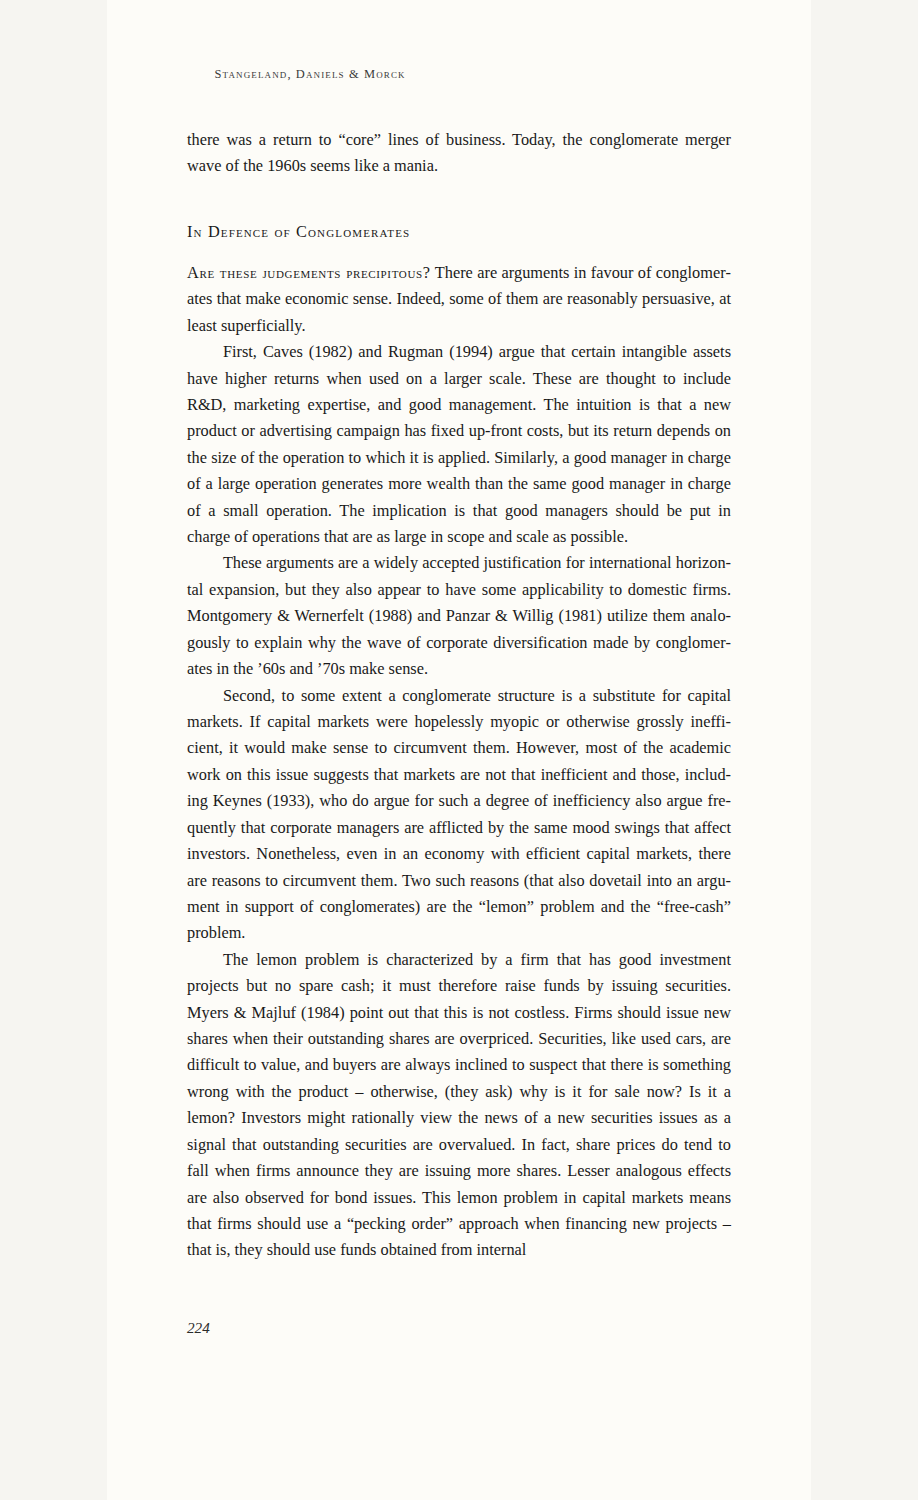Stangeland, Daniels & Morck
there was a return to “core” lines of business. Today, the conglomerate merger wave of the 1960s seems like a mania.
In Defence of Conglomerates
Are these judgements precipitous? There are arguments in favour of conglomerates that make economic sense. Indeed, some of them are reasonably persuasive, at least superficially.
First, Caves (1982) and Rugman (1994) argue that certain intangible assets have higher returns when used on a larger scale. These are thought to include R&D, marketing expertise, and good management. The intuition is that a new product or advertising campaign has fixed up-front costs, but its return depends on the size of the operation to which it is applied. Similarly, a good manager in charge of a large operation generates more wealth than the same good manager in charge of a small operation. The implication is that good managers should be put in charge of operations that are as large in scope and scale as possible.
These arguments are a widely accepted justification for international horizontal expansion, but they also appear to have some applicability to domestic firms. Montgomery & Wernerfelt (1988) and Panzar & Willig (1981) utilize them analogously to explain why the wave of corporate diversification made by conglomerates in the ’60s and ’70s make sense.
Second, to some extent a conglomerate structure is a substitute for capital markets. If capital markets were hopelessly myopic or otherwise grossly inefficient, it would make sense to circumvent them. However, most of the academic work on this issue suggests that markets are not that inefficient and those, including Keynes (1933), who do argue for such a degree of inefficiency also argue frequently that corporate managers are afflicted by the same mood swings that affect investors. Nonetheless, even in an economy with efficient capital markets, there are reasons to circumvent them. Two such reasons (that also dovetail into an argument in support of conglomerates) are the “lemon” problem and the “free-cash” problem.
The lemon problem is characterized by a firm that has good investment projects but no spare cash; it must therefore raise funds by issuing securities. Myers & Majluf (1984) point out that this is not costless. Firms should issue new shares when their outstanding shares are overpriced. Securities, like used cars, are difficult to value, and buyers are always inclined to suspect that there is something wrong with the product – otherwise, (they ask) why is it for sale now? Is it a lemon? Investors might rationally view the news of a new securities issues as a signal that outstanding securities are overvalued. In fact, share prices do tend to fall when firms announce they are issuing more shares. Lesser analogous effects are also observed for bond issues. This lemon problem in capital markets means that firms should use a “pecking order” approach when financing new projects – that is, they should use funds obtained from internal
224